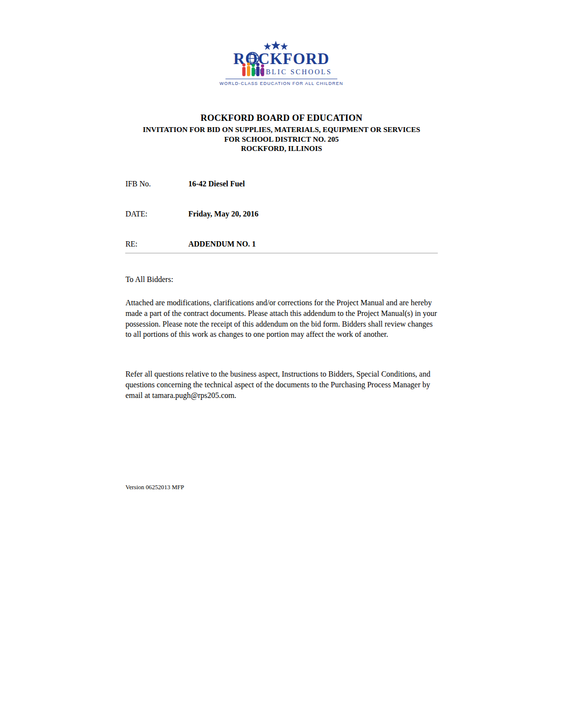Rockford Public Schools — World-Class Education for All Children ROCKFORD PUBLIC SCHOOLS WORLD-CLASS EDUCATION FOR ALL CHILDREN
ROCKFORD BOARD OF EDUCATION
INVITATION FOR BID ON SUPPLIES, MATERIALS, EQUIPMENT OR SERVICES
FOR SCHOOL DISTRICT NO. 205
ROCKFORD, ILLINOIS
IFB No. 16-42 Diesel Fuel
DATE: Friday, May 20, 2016
RE: ADDENDUM NO. 1
To All Bidders:
Attached are modifications, clarifications and/or corrections for the Project Manual and are hereby made a part of the contract documents. Please attach this addendum to the Project Manual(s) in your possession. Please note the receipt of this addendum on the bid form. Bidders shall review changes to all portions of this work as changes to one portion may affect the work of another.
Refer all questions relative to the business aspect, Instructions to Bidders, Special Conditions, and questions concerning the technical aspect of the documents to the Purchasing Process Manager by email at tamara.pugh@rps205.com.
Version 06252013 MFP